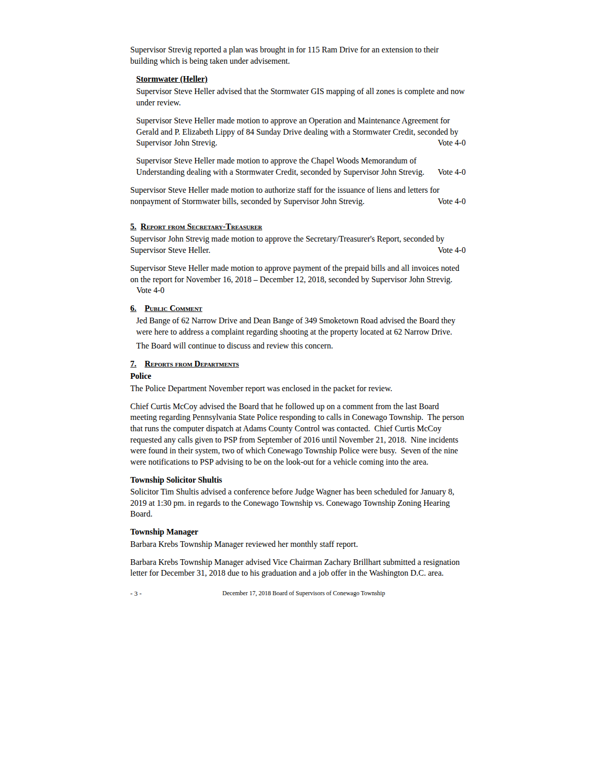Supervisor Strevig reported a plan was brought in for 115 Ram Drive for an extension to their building which is being taken under advisement.
Stormwater (Heller)
Supervisor Steve Heller advised that the Stormwater GIS mapping of all zones is complete and now under review.
Supervisor Steve Heller made motion to approve an Operation and Maintenance Agreement for Gerald and P. Elizabeth Lippy of 84 Sunday Drive dealing with a Stormwater Credit, seconded by Supervisor John Strevig. Vote 4-0
Supervisor Steve Heller made motion to approve the Chapel Woods Memorandum of Understanding dealing with a Stormwater Credit, seconded by Supervisor John Strevig. Vote 4-0
Supervisor Steve Heller made motion to authorize staff for the issuance of liens and letters for nonpayment of Stormwater bills, seconded by Supervisor John Strevig. Vote 4-0
5. Report from Secretary-Treasurer
Supervisor John Strevig made motion to approve the Secretary/Treasurer's Report, seconded by Supervisor Steve Heller. Vote 4-0
Supervisor Steve Heller made motion to approve payment of the prepaid bills and all invoices noted on the report for November 16, 2018 – December 12, 2018, seconded by Supervisor John Strevig. Vote 4-0
6. Public Comment
Jed Bange of 62 Narrow Drive and Dean Bange of 349 Smoketown Road advised the Board they were here to address a complaint regarding shooting at the property located at 62 Narrow Drive.
The Board will continue to discuss and review this concern.
7. Reports from Departments
Police
The Police Department November report was enclosed in the packet for review.
Chief Curtis McCoy advised the Board that he followed up on a comment from the last Board meeting regarding Pennsylvania State Police responding to calls in Conewago Township. The person that runs the computer dispatch at Adams County Control was contacted. Chief Curtis McCoy requested any calls given to PSP from September of 2016 until November 21, 2018. Nine incidents were found in their system, two of which Conewago Township Police were busy. Seven of the nine were notifications to PSP advising to be on the look-out for a vehicle coming into the area.
Township Solicitor Shultis
Solicitor Tim Shultis advised a conference before Judge Wagner has been scheduled for January 8, 2019 at 1:30 pm. in regards to the Conewago Township vs. Conewago Township Zoning Hearing Board.
Township Manager
Barbara Krebs Township Manager reviewed her monthly staff report.
Barbara Krebs Township Manager advised Vice Chairman Zachary Brillhart submitted a resignation letter for December 31, 2018 due to his graduation and a job offer in the Washington D.C. area.
- 3 -
December 17, 2018 Board of Supervisors of Conewago Township